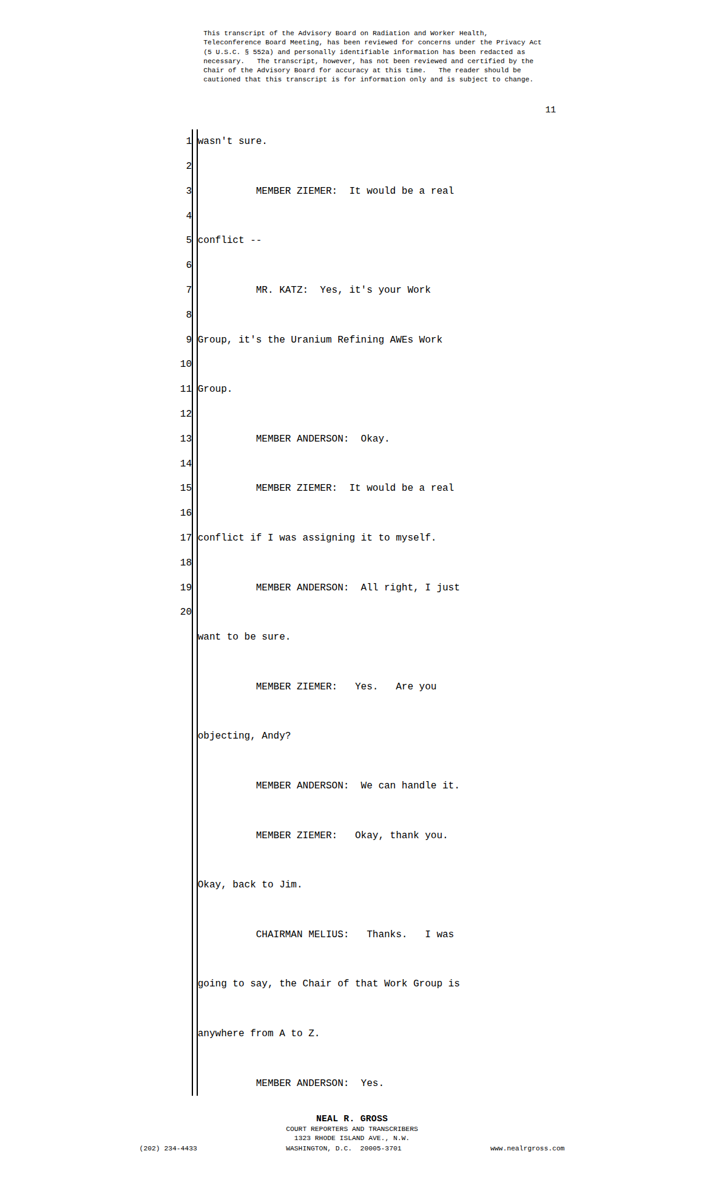This transcript of the Advisory Board on Radiation and Worker Health, Teleconference Board Meeting, has been reviewed for concerns under the Privacy Act (5 U.S.C. § 552a) and personally identifiable information has been redacted as necessary. The transcript, however, has not been reviewed and certified by the Chair of the Advisory Board for accuracy at this time. The reader should be cautioned that this transcript is for information only and is subject to change.
11
| 1 2 3 4 5 6 7 8 9 10 11 12 13 14 15 16 17 18 19 20 | | wasn't sure. MEMBER ZIEMER: It would be a real conflict -- MR. KATZ: Yes, it's your Work Group, it's the Uranium Refining AWEs Work Group. MEMBER ANDERSON: Okay. MEMBER ZIEMER: It would be a real conflict if I was assigning it to myself. MEMBER ANDERSON: All right, I just want to be sure. MEMBER ZIEMER: Yes. Are you objecting, Andy? MEMBER ANDERSON: We can handle it. MEMBER ZIEMER: Okay, thank you. Okay, back to Jim. CHAIRMAN MELIUS: Thanks. I was going to say, the Chair of that Work Group is anywhere from A to Z. MEMBER ANDERSON: Yes. |
NEAL R. GROSS
COURT REPORTERS AND TRANSCRIBERS
1323 RHODE ISLAND AVE., N.W.
(202) 234-4433 WASHINGTON, D.C. 20005-3701 www.nealrgross.com